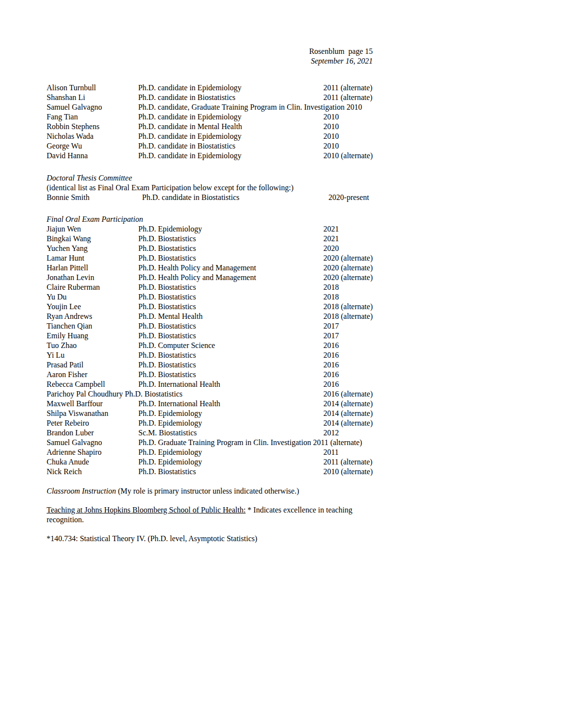Rosenblum page 15
September 16, 2021
| Alison Turnbull | Ph.D. candidate in Epidemiology | 2011 (alternate) |
| Shanshan Li | Ph.D. candidate in Biostatistics | 2011 (alternate) |
| Samuel Galvagno | Ph.D. candidate, Graduate Training Program in Clin. Investigation 2010 |
| Fang Tian | Ph.D. candidate in Epidemiology | 2010 |
| Robbin Stephens | Ph.D. candidate in Mental Health | 2010 |
| Nicholas Wada | Ph.D. candidate in Epidemiology | 2010 |
| George Wu | Ph.D. candidate in Biostatistics | 2010 |
| David Hanna | Ph.D. candidate in Epidemiology | 2010 (alternate) |
Doctoral Thesis Committee
(identical list as Final Oral Exam Participation below except for the following:)
| Bonnie Smith | Ph.D. candidate in Biostatistics | 2020-present |
Final Oral Exam Participation
| Jiajun Wen | Ph.D. Epidemiology | 2021 |
| Bingkai Wang | Ph.D. Biostatistics | 2021 |
| Yuchen Yang | Ph.D. Biostatistics | 2020 |
| Lamar Hunt | Ph.D. Biostatistics | 2020 (alternate) |
| Harlan Pittell | Ph.D. Health Policy and Management | 2020 (alternate) |
| Jonathan Levin | Ph.D. Health Policy and Management | 2020 (alternate) |
| Claire Ruberman | Ph.D. Biostatistics | 2018 |
| Yu Du | Ph.D. Biostatistics | 2018 |
| Youjin Lee | Ph.D. Biostatistics | 2018 (alternate) |
| Ryan Andrews | Ph.D. Mental Health | 2018 (alternate) |
| Tianchen Qian | Ph.D. Biostatistics | 2017 |
| Emily Huang | Ph.D. Biostatistics | 2017 |
| Tuo Zhao | Ph.D. Computer Science | 2016 |
| Yi Lu | Ph.D. Biostatistics | 2016 |
| Prasad Patil | Ph.D. Biostatistics | 2016 |
| Aaron Fisher | Ph.D. Biostatistics | 2016 |
| Rebecca Campbell | Ph.D. International Health | 2016 |
| Parichoy Pal Choudhury Ph.D. Biostatistics | 2016 (alternate) |
| Maxwell Barffour | Ph.D. International Health | 2014 (alternate) |
| Shilpa Viswanathan | Ph.D. Epidemiology | 2014 (alternate) |
| Peter Rebeiro | Ph.D. Epidemiology | 2014 (alternate) |
| Brandon Luber | Sc.M. Biostatistics | 2012 |
| Samuel Galvagno | Ph.D. Graduate Training Program in Clin. Investigation 2011 (alternate) |
| Adrienne Shapiro | Ph.D. Epidemiology | 2011 |
| Chuka Anude | Ph.D. Epidemiology | 2011 (alternate) |
| Nick Reich | Ph.D. Biostatistics | 2010 (alternate) |
Classroom Instruction (My role is primary instructor unless indicated otherwise.)
Teaching at Johns Hopkins Bloomberg School of Public Health: * Indicates excellence in teaching recognition.
*140.734: Statistical Theory IV. (Ph.D. level, Asymptotic Statistics)